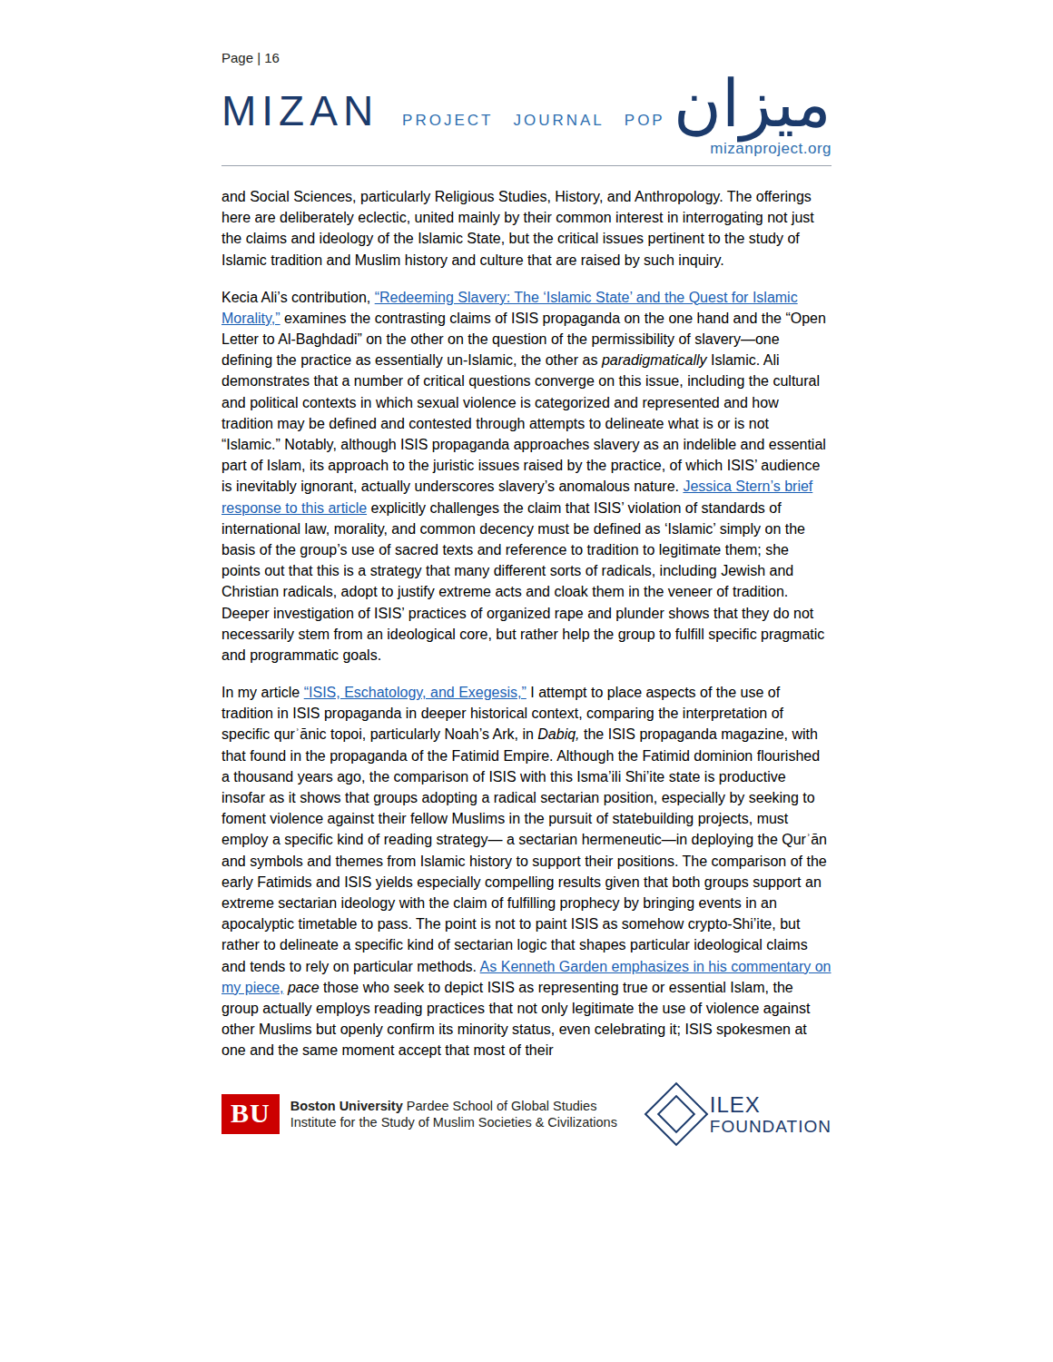Page | 16
MIZAN
PROJECT JOURNAL POP
ميزان
mizanproject.org
and Social Sciences, particularly Religious Studies, History, and Anthropology. The offerings here are deliberately eclectic, united mainly by their common interest in interrogating not just the claims and ideology of the Islamic State, but the critical issues pertinent to the study of Islamic tradition and Muslim history and culture that are raised by such inquiry.
Kecia Ali’s contribution, “Redeeming Slavery: The ‘Islamic State’ and the Quest for Islamic Morality,” examines the contrasting claims of ISIS propaganda on the one hand and the “Open Letter to Al-Baghdadi” on the other on the question of the permissibility of slavery—one defining the practice as essentially un-Islamic, the other as paradigmatically Islamic. Ali demonstrates that a number of critical questions converge on this issue, including the cultural and political contexts in which sexual violence is categorized and represented and how tradition may be defined and contested through attempts to delineate what is or is not “Islamic.” Notably, although ISIS propaganda approaches slavery as an indelible and essential part of Islam, its approach to the juristic issues raised by the practice, of which ISIS’ audience is inevitably ignorant, actually underscores slavery’s anomalous nature. Jessica Stern’s brief response to this article explicitly challenges the claim that ISIS’ violation of standards of international law, morality, and common decency must be defined as ‘Islamic’ simply on the basis of the group’s use of sacred texts and reference to tradition to legitimate them; she points out that this is a strategy that many different sorts of radicals, including Jewish and Christian radicals, adopt to justify extreme acts and cloak them in the veneer of tradition. Deeper investigation of ISIS’ practices of organized rape and plunder shows that they do not necessarily stem from an ideological core, but rather help the group to fulfill specific pragmatic and programmatic goals.
In my article “ISIS, Eschatology, and Exegesis,” I attempt to place aspects of the use of tradition in ISIS propaganda in deeper historical context, comparing the interpretation of specific qurʾānic topoi, particularly Noah’s Ark, in Dabiq, the ISIS propaganda magazine, with that found in the propaganda of the Fatimid Empire. Although the Fatimid dominion flourished a thousand years ago, the comparison of ISIS with this Isma’ili Shi’ite state is productive insofar as it shows that groups adopting a radical sectarian position, especially by seeking to foment violence against their fellow Muslims in the pursuit of statebuilding projects, must employ a specific kind of reading strategy— a sectarian hermeneutic—in deploying the Qurʾān and symbols and themes from Islamic history to support their positions. The comparison of the early Fatimids and ISIS yields especially compelling results given that both groups support an extreme sectarian ideology with the claim of fulfilling prophecy by bringing events in an apocalyptic timetable to pass. The point is not to paint ISIS as somehow crypto-Shi’ite, but rather to delineate a specific kind of sectarian logic that shapes particular ideological claims and tends to rely on particular methods. As Kenneth Garden emphasizes in his commentary on my piece, pace those who seek to depict ISIS as representing true or essential Islam, the group actually employs reading practices that not only legitimate the use of violence against other Muslims but openly confirm its minority status, even celebrating it; ISIS spokesmen at one and the same moment accept that most of their
BU
Boston University Pardee School of Global Studies
Institute for the Study of Muslim Societies & Civilizations
ILEX
FOUNDATION